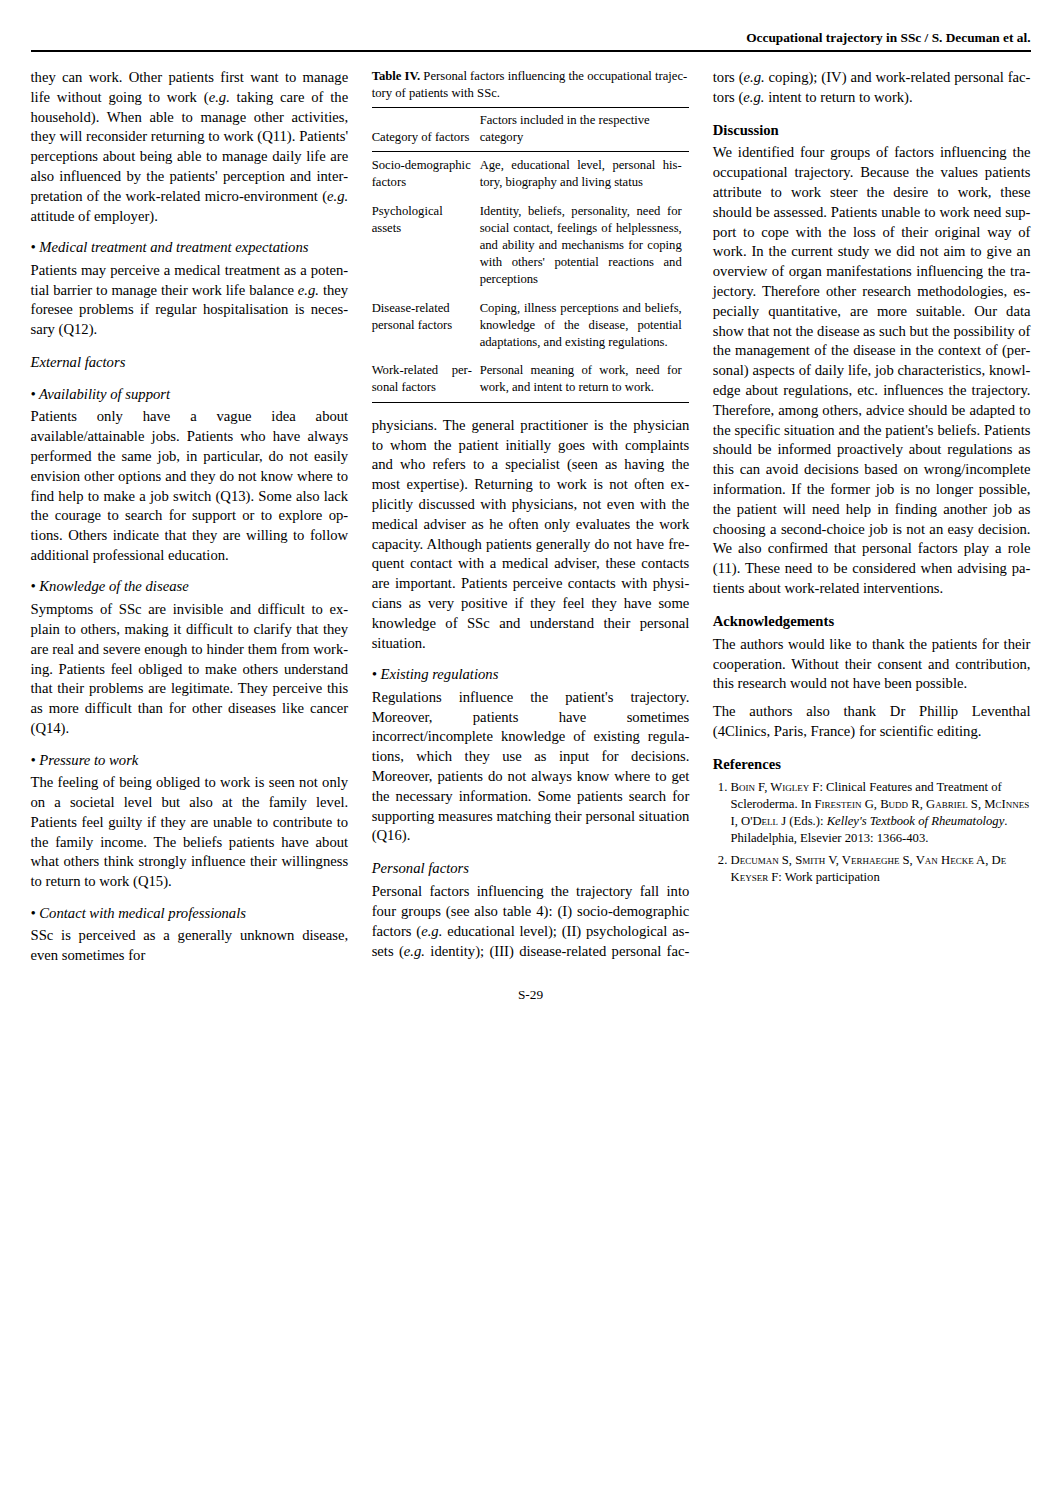Occupational trajectory in SSc / S. Decuman et al.
they can work. Other patients first want to manage life without going to work (e.g. taking care of the household). When able to manage other activities, they will reconsider returning to work (Q11). Patients' perceptions about being able to manage daily life are also influenced by the patients' perception and interpretation of the work-related micro-environment (e.g. attitude of employer).
Medical treatment and treatment expectations
Patients may perceive a medical treatment as a potential barrier to manage their work life balance e.g. they foresee problems if regular hospitalisation is necessary (Q12).
External factors
Availability of support
Patients only have a vague idea about available/attainable jobs. Patients who have always performed the same job, in particular, do not easily envision other options and they do not know where to find help to make a job switch (Q13). Some also lack the courage to search for support or to explore options. Others indicate that they are willing to follow additional professional education.
Knowledge of the disease
Symptoms of SSc are invisible and difficult to explain to others, making it difficult to clarify that they are real and severe enough to hinder them from working. Patients feel obliged to make others understand that their problems are legitimate. They perceive this as more difficult than for other diseases like cancer (Q14).
Pressure to work
The feeling of being obliged to work is seen not only on a societal level but also at the family level. Patients feel guilty if they are unable to contribute to the family income. The beliefs patients have about what others think strongly influence their willingness to return to work (Q15).
Contact with medical professionals
SSc is perceived as a generally unknown disease, even sometimes for
Table IV. Personal factors influencing the occupational trajectory of patients with SSc.
| Category of factors | Factors included in the respective category |
| --- | --- |
| Socio-demographic factors | Age, educational level, personal history, biography and living status |
| Psychological assets | Identity, beliefs, personality, need for social contact, feelings of helplessness, and ability and mechanisms for coping with others' potential reactions and perceptions |
| Disease-related personal factors | Coping, illness perceptions and beliefs, knowledge of the disease, potential adaptations, and existing regulations. |
| Work-related personal factors | Personal meaning of work, need for work, and intent to return to work. |
physicians. The general practitioner is the physician to whom the patient initially goes with complaints and who refers to a specialist (seen as having the most expertise). Returning to work is not often explicitly discussed with physicians, not even with the medical adviser as he often only evaluates the work capacity. Although patients generally do not have frequent contact with a medical adviser, these contacts are important. Patients perceive contacts with physicians as very positive if they feel they have some knowledge of SSc and understand their personal situation.
Existing regulations
Regulations influence the patient's trajectory. Moreover, patients have sometimes incorrect/incomplete knowledge of existing regulations, which they use as input for decisions. Moreover, patients do not always know where to get the necessary information. Some patients search for supporting measures matching their personal situation (Q16).
Personal factors
Personal factors influencing the trajectory fall into four groups (see also table 4): (I) socio-demographic factors (e.g. educational level); (II) psychological assets (e.g. identity); (III) disease-related personal factors (e.g. coping); (IV) and work-related personal factors (e.g. intent to return to work).
Discussion
We identified four groups of factors influencing the occupational trajectory. Because the values patients attribute to work steer the desire to work, these should be assessed. Patients unable to work need support to cope with the loss of their original way of work. In the current study we did not aim to give an overview of organ manifestations influencing the trajectory. Therefore other research methodologies, especially quantitative, are more suitable. Our data show that not the disease as such but the possibility of the management of the disease in the context of (personal) aspects of daily life, job characteristics, knowledge about regulations, etc. influences the trajectory. Therefore, among others, advice should be adapted to the specific situation and the patient's beliefs. Patients should be informed proactively about regulations as this can avoid decisions based on wrong/incomplete information. If the former job is no longer possible, the patient will need help in finding another job as choosing a second-choice job is not an easy decision. We also confirmed that personal factors play a role (11). These need to be considered when advising patients about work-related interventions.
Acknowledgements
The authors would like to thank the patients for their cooperation. Without their consent and contribution, this research would not have been possible.
The authors also thank Dr Phillip Leventhal (4Clinics, Paris, France) for scientific editing.
References
Boin F, Wigley F: Clinical Features and Treatment of Scleroderma. In Firestein G, Budd R, Gabriel S, McInnes I, O'Dell J (Eds.): Kelley's Textbook of Rheumatology. Philadelphia, Elsevier 2013: 1366-403.
Decuman S, Smith V, Verhaeghe S, Van Hecke A, De Keyser F: Work participation
S-29